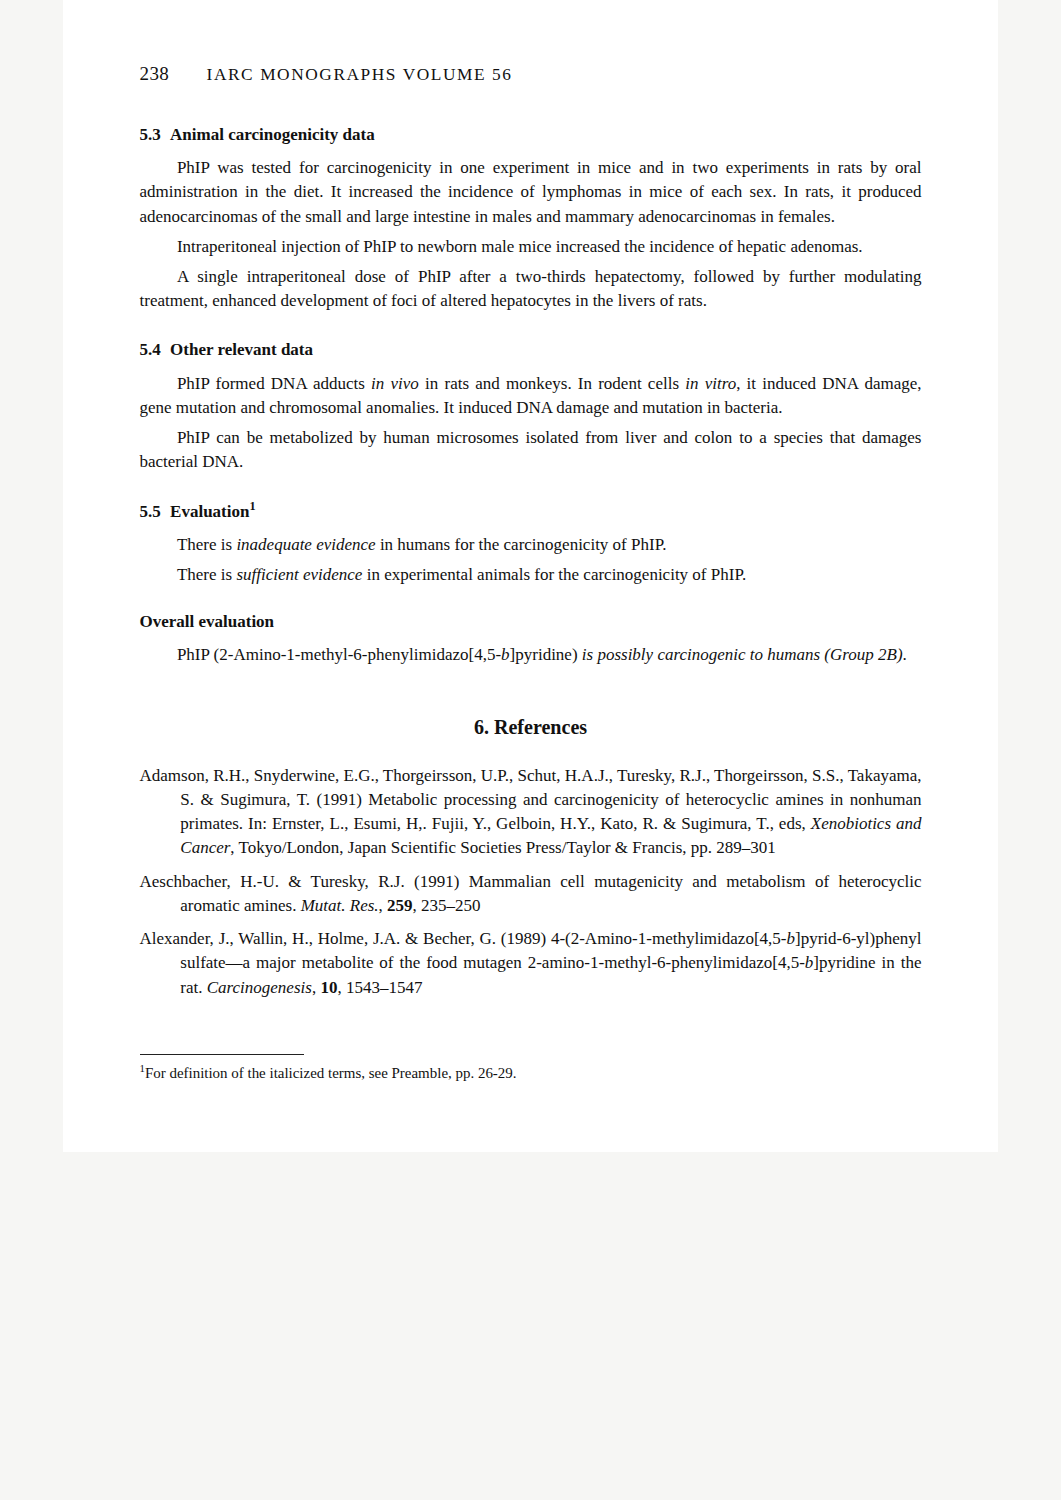238 IARC Monographs Volume 56
5.3 Animal carcinogenicity data
PhIP was tested for carcinogenicity in one experiment in mice and in two experiments in rats by oral administration in the diet. It increased the incidence of lymphomas in mice of each sex. In rats, it produced adenocarcinomas of the small and large intestine in males and mammary adenocarcinomas in females.
Intraperitoneal injection of PhIP to newborn male mice increased the incidence of hepatic adenomas.
A single intraperitoneal dose of PhIP after a two-thirds hepatectomy, followed by further modulating treatment, enhanced development of foci of altered hepatocytes in the livers of rats.
5.4 Other relevant data
PhIP formed DNA adducts in vivo in rats and monkeys. In rodent cells in vitro, it induced DNA damage, gene mutation and chromosomal anomalies. It induced DNA damage and mutation in bacteria.
PhIP can be metabolized by human microsomes isolated from liver and colon to a species that damages bacterial DNA.
5.5 Evaluation1
There is inadequate evidence in humans for the carcinogenicity of PhIP.
There is sufficient evidence in experimental animals for the carcinogenicity of PhIP.
Overall evaluation
PhIP (2-Amino-1-methyl-6-phenylimidazo[4,5-b]pyridine) is possibly carcinogenic to humans (Group 2B).
6. References
Adamson, R.H., Snyderwine, E.G., Thorgeirsson, U.P., Schut, H.A.J., Turesky, R.J., Thorgeirsson, S.S., Takayama, S. & Sugimura, T. (1991) Metabolic processing and carcinogenicity of heterocyclic amines in nonhuman primates. In: Ernster, L., Esumi, H,. Fujii, Y., Gelboin, H.Y., Kato, R. & Sugimura, T., eds, Xenobiotics and Cancer, Tokyo/London, Japan Scientific Societies Press/Taylor & Francis, pp. 289–301
Aeschbacher, H.-U. & Turesky, R.J. (1991) Mammalian cell mutagenicity and metabolism of heterocyclic aromatic amines. Mutat. Res., 259, 235–250
Alexander, J., Wallin, H., Holme, J.A. & Becher, G. (1989) 4-(2-Amino-1-methylimidazo[4,5-b]pyrid-6-yl)phenyl sulfate—a major metabolite of the food mutagen 2-amino-1-methyl-6-phenylimidazo[4,5-b]pyridine in the rat. Carcinogenesis, 10, 1543–1547
1For definition of the italicized terms, see Preamble, pp. 26-29.